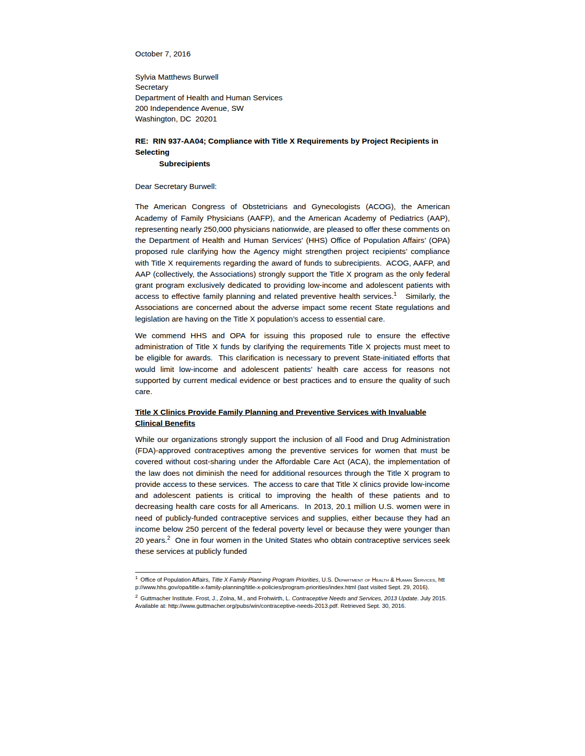October 7, 2016
Sylvia Matthews Burwell
Secretary
Department of Health and Human Services
200 Independence Avenue, SW
Washington, DC 20201
RE: RIN 937-AA04; Compliance with Title X Requirements by Project Recipients in Selecting Subrecipients
Dear Secretary Burwell:
The American Congress of Obstetricians and Gynecologists (ACOG), the American Academy of Family Physicians (AAFP), and the American Academy of Pediatrics (AAP), representing nearly 250,000 physicians nationwide, are pleased to offer these comments on the Department of Health and Human Services’ (HHS) Office of Population Affairs’ (OPA) proposed rule clarifying how the Agency might strengthen project recipients’ compliance with Title X requirements regarding the award of funds to subrecipients. ACOG, AAFP, and AAP (collectively, the Associations) strongly support the Title X program as the only federal grant program exclusively dedicated to providing low-income and adolescent patients with access to effective family planning and related preventive health services.1 Similarly, the Associations are concerned about the adverse impact some recent State regulations and legislation are having on the Title X population’s access to essential care.
We commend HHS and OPA for issuing this proposed rule to ensure the effective administration of Title X funds by clarifying the requirements Title X projects must meet to be eligible for awards. This clarification is necessary to prevent State-initiated efforts that would limit low-income and adolescent patients’ health care access for reasons not supported by current medical evidence or best practices and to ensure the quality of such care.
Title X Clinics Provide Family Planning and Preventive Services with Invaluable Clinical Benefits
While our organizations strongly support the inclusion of all Food and Drug Administration (FDA)-approved contraceptives among the preventive services for women that must be covered without cost-sharing under the Affordable Care Act (ACA), the implementation of the law does not diminish the need for additional resources through the Title X program to provide access to these services. The access to care that Title X clinics provide low-income and adolescent patients is critical to improving the health of these patients and to decreasing health care costs for all Americans. In 2013, 20.1 million U.S. women were in need of publicly-funded contraceptive services and supplies, either because they had an income below 250 percent of the federal poverty level or because they were younger than 20 years.2 One in four women in the United States who obtain contraceptive services seek these services at publicly funded
1 Office of Population Affairs, Title X Family Planning Program Priorities, U.S. Department of Health & Human Services, http://www.hhs.gov/opa/title-x-family-planning/title-x-policies/program-priorities/index.html (last visited Sept. 29, 2016).
2 Guttmacher Institute. Frost, J., Zolna, M., and Frohwirth, L. Contraceptive Needs and Services, 2013 Update. July 2015. Available at: http://www.guttmacher.org/pubs/win/contraceptive-needs-2013.pdf. Retrieved Sept. 30, 2016.